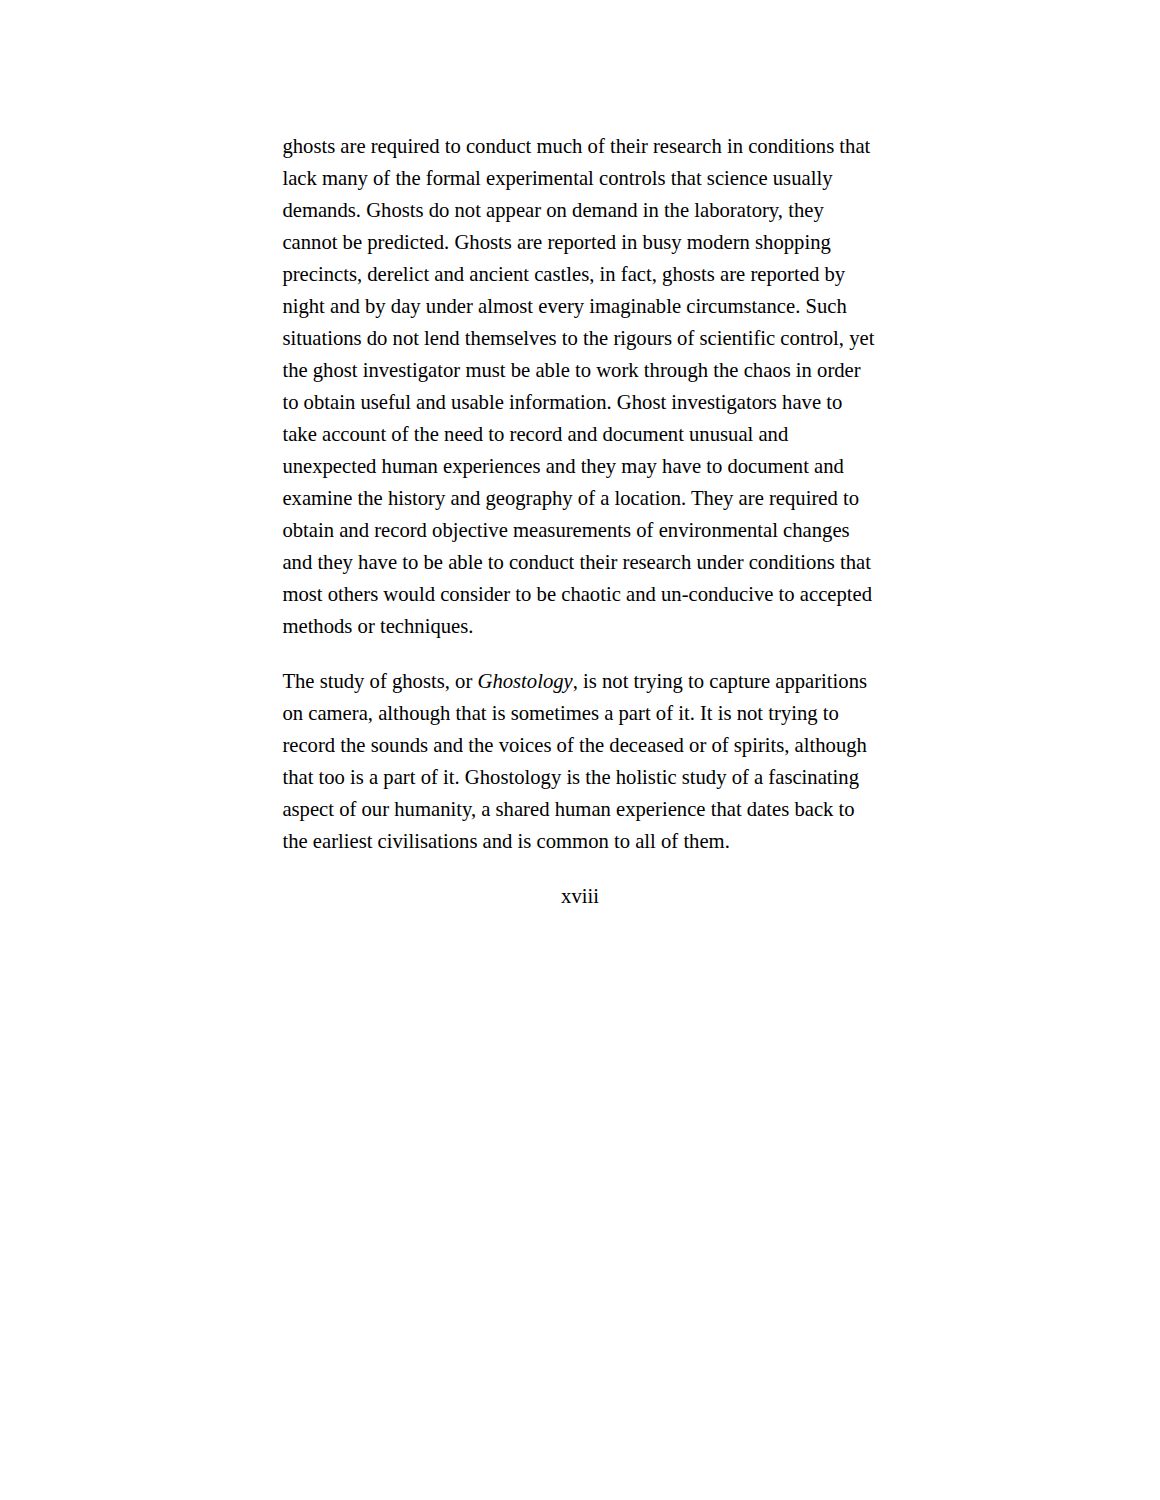ghosts are required to conduct much of their research in conditions that lack many of the formal experimental controls that science usually demands. Ghosts do not appear on demand in the laboratory, they cannot be predicted. Ghosts are reported in busy modern shopping precincts, derelict and ancient castles, in fact, ghosts are reported by night and by day under almost every imaginable circumstance. Such situations do not lend themselves to the rigours of scientific control, yet the ghost investigator must be able to work through the chaos in order to obtain useful and usable information. Ghost investigators have to take account of the need to record and document unusual and unexpected human experiences and they may have to document and examine the history and geography of a location. They are required to obtain and record objective measurements of environmental changes and they have to be able to conduct their research under conditions that most others would consider to be chaotic and un-conducive to accepted methods or techniques.
The study of ghosts, or Ghostology, is not trying to capture apparitions on camera, although that is sometimes a part of it. It is not trying to record the sounds and the voices of the deceased or of spirits, although that too is a part of it. Ghostology is the holistic study of a fascinating aspect of our humanity, a shared human experience that dates back to the earliest civilisations and is common to all of them.
xviii